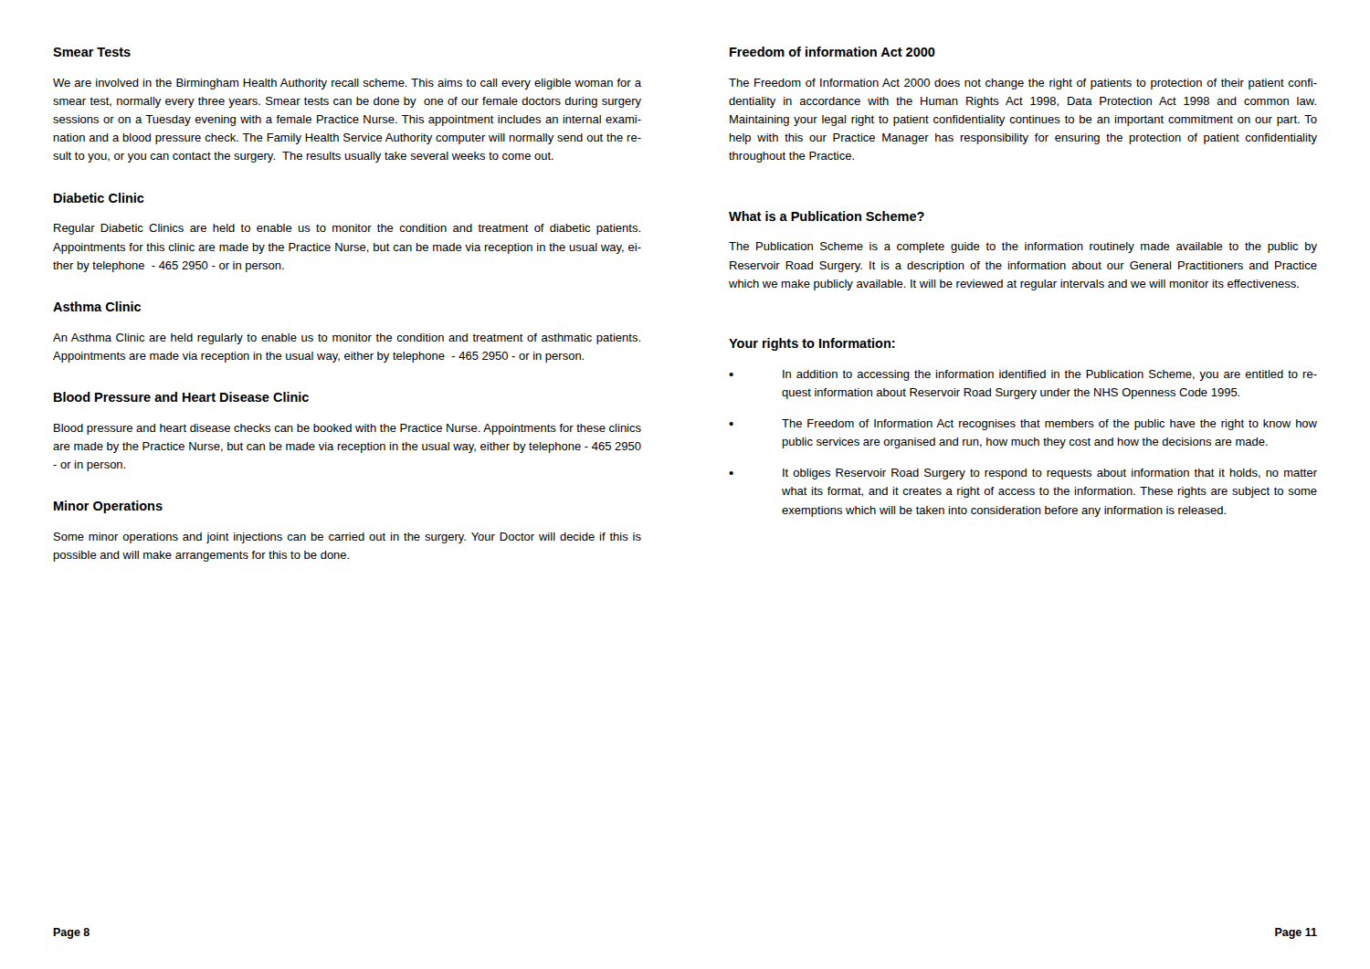Smear Tests
We are involved in the Birmingham Health Authority recall scheme. This aims to call every eligible woman for a smear test, normally every three years. Smear tests can be done by one of our female doctors during surgery sessions or on a Tuesday evening with a female Practice Nurse. This appointment includes an internal examination and a blood pressure check. The Family Health Service Authority computer will normally send out the result to you, or you can contact the surgery. The results usually take several weeks to come out.
Diabetic Clinic
Regular Diabetic Clinics are held to enable us to monitor the condition and treatment of diabetic patients. Appointments for this clinic are made by the Practice Nurse, but can be made via reception in the usual way, either by telephone - 465 2950 - or in person.
Asthma Clinic
An Asthma Clinic are held regularly to enable us to monitor the condition and treatment of asthmatic patients. Appointments are made via reception in the usual way, either by telephone - 465 2950 - or in person.
Blood Pressure and Heart Disease Clinic
Blood pressure and heart disease checks can be booked with the Practice Nurse. Appointments for these clinics are made by the Practice Nurse, but can be made via reception in the usual way, either by telephone - 465 2950 - or in person.
Minor Operations
Some minor operations and joint injections can be carried out in the surgery. Your Doctor will decide if this is possible and will make arrangements for this to be done.
Page 8
Freedom of information Act 2000
The Freedom of Information Act 2000 does not change the right of patients to protection of their patient confidentiality in accordance with the Human Rights Act 1998, Data Protection Act 1998 and common law. Maintaining your legal right to patient confidentiality continues to be an important commitment on our part. To help with this our Practice Manager has responsibility for ensuring the protection of patient confidentiality throughout the Practice.
What is a Publication Scheme?
The Publication Scheme is a complete guide to the information routinely made available to the public by Reservoir Road Surgery. It is a description of the information about our General Practitioners and Practice which we make publicly available. It will be reviewed at regular intervals and we will monitor its effectiveness.
Your rights to Information:
In addition to accessing the information identified in the Publication Scheme, you are entitled to request information about Reservoir Road Surgery under the NHS Openness Code 1995.
The Freedom of Information Act recognises that members of the public have the right to know how public services are organised and run, how much they cost and how the decisions are made.
It obliges Reservoir Road Surgery to respond to requests about information that it holds, no matter what its format, and it creates a right of access to the information. These rights are subject to some exemptions which will be taken into consideration before any information is released.
Page 11